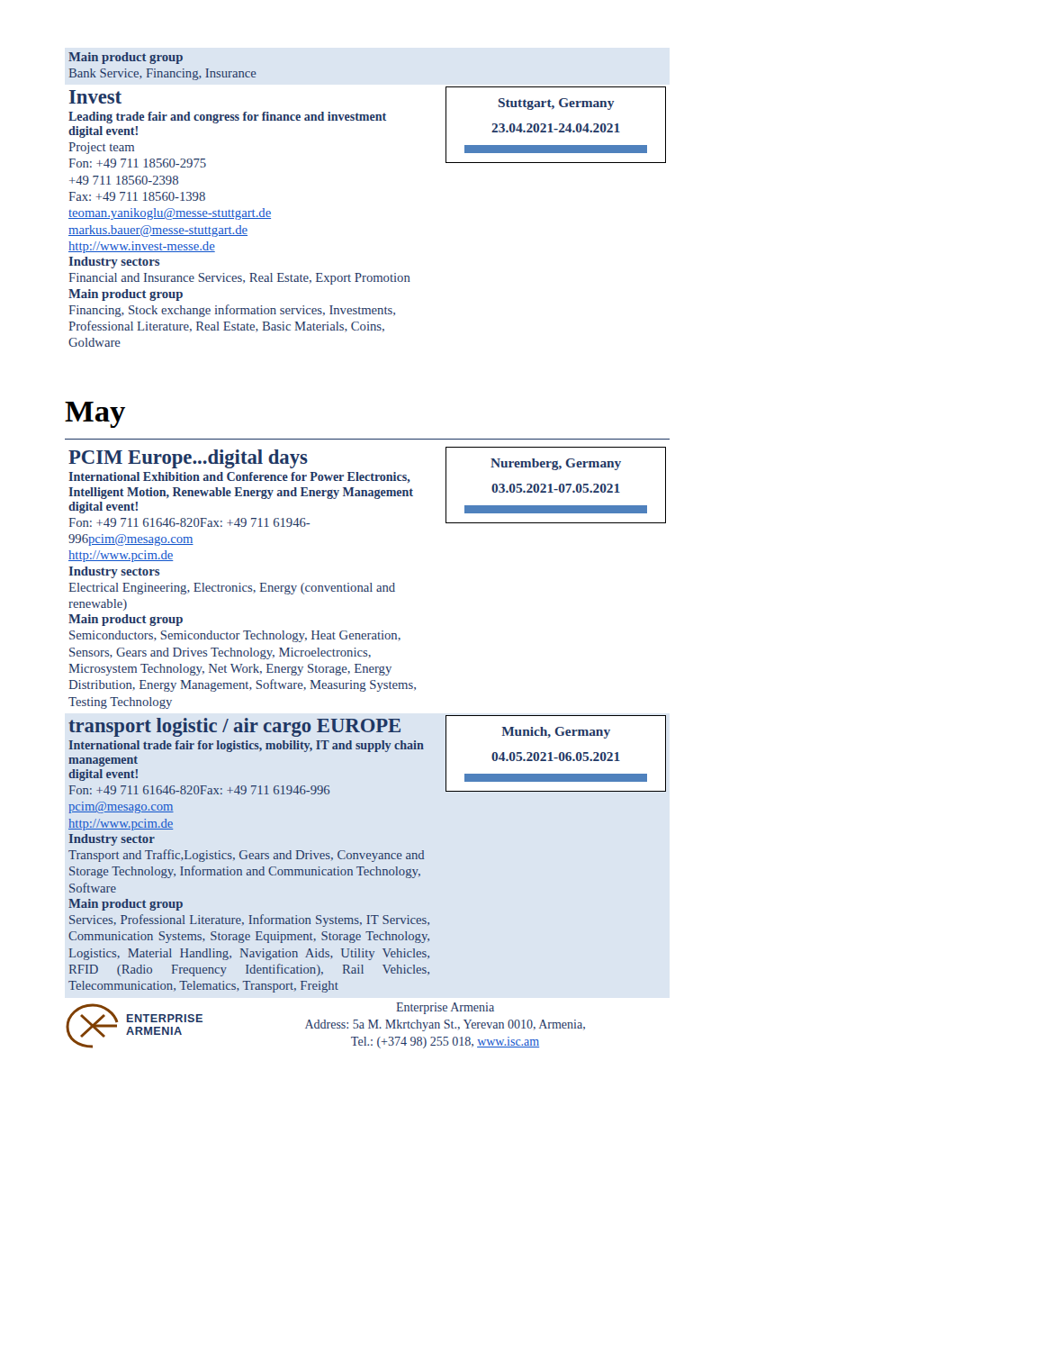Main product group
Bank Service, Financing, Insurance
Invest
Leading trade fair and congress for finance and investment
digital event!
Project team
Fon: +49 711 18560-2975
+49 711 18560-2398
Fax: +49 711 18560-1398
teoman.yanikoglu@messe-stuttgart.de
markus.bauer@messe-stuttgart.de
http://www.invest-messe.de
Industry sectors
Financial and Insurance Services, Real Estate, Export Promotion
Main product group
Financing, Stock exchange information services, Investments, Professional Literature, Real Estate, Basic Materials, Coins, Goldware
Stuttgart, Germany
23.04.2021-24.04.2021
May
PCIM Europe...digital days
International Exhibition and Conference for Power Electronics, Intelligent Motion, Renewable Energy and Energy Management
digital event!
Fon: +49 711 61646-820Fax: +49 711 61946-996pcim@mesago.com
http://www.pcim.de
Industry sectors
Electrical Engineering, Electronics, Energy (conventional and renewable)
Main product group
Semiconductors, Semiconductor Technology, Heat Generation, Sensors, Gears and Drives Technology, Microelectronics, Microsystem Technology, Net Work, Energy Storage, Energy Distribution, Energy Management, Software, Measuring Systems, Testing Technology
Nuremberg, Germany
03.05.2021-07.05.2021
transport logistic / air cargo EUROPE
International trade fair for logistics, mobility, IT and supply chain management
digital event!
Fon: +49 711 61646-820Fax: +49 711 61946-996
pcim@mesago.com
http://www.pcim.de
Industry sector
Transport and Traffic,Logistics, Gears and Drives, Conveyance and Storage Technology, Information and Communication Technology, Software
Main product group
Services, Professional Literature, Information Systems, IT Services, Communication Systems, Storage Equipment, Storage Technology, Logistics, Material Handling, Navigation Aids, Utility Vehicles, RFID (Radio Frequency Identification), Rail Vehicles, Telecommunication, Telematics, Transport, Freight
Munich, Germany
04.05.2021-06.05.2021
ENTERPRISE
ARMENIA
Enterprise Armenia
Address: 5a M. Mkrtchyan St., Yerevan 0010, Armenia,
Tel.: (+374 98) 255 018, www.isc.am